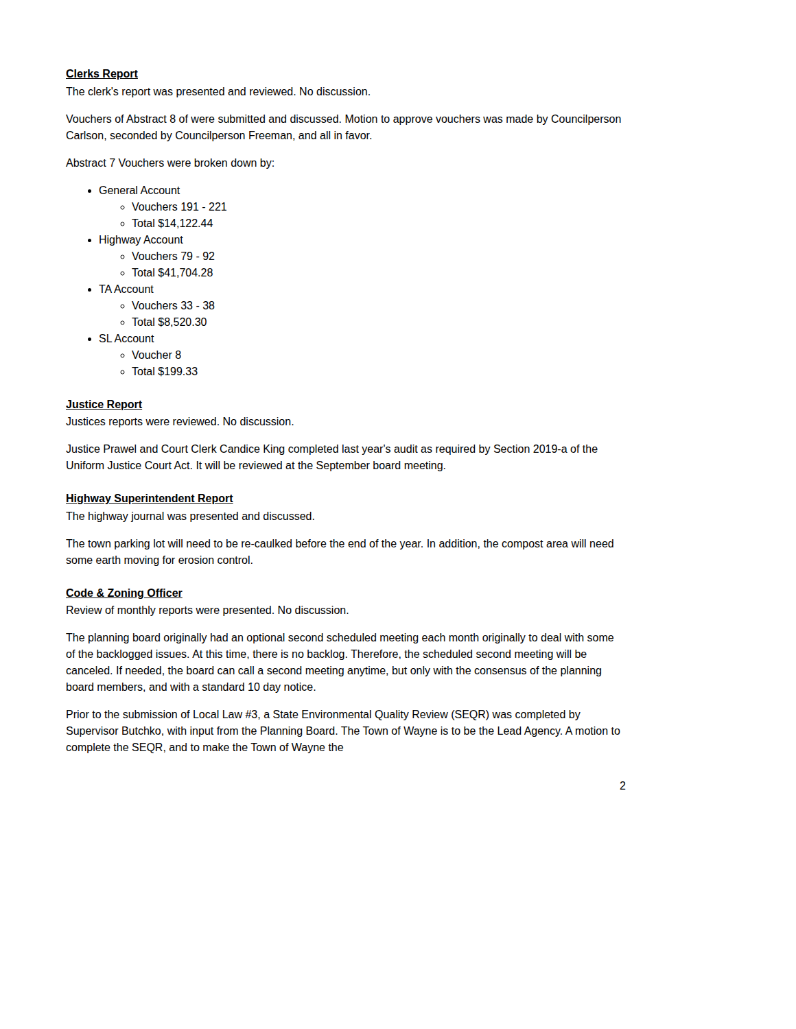Clerks Report
The clerk's report was presented and reviewed. No discussion.
Vouchers of Abstract 8 of were submitted and discussed. Motion to approve vouchers was made by Councilperson Carlson, seconded by Councilperson Freeman, and all in favor.
Abstract 7 Vouchers were broken down by:
General Account
Vouchers 191 - 221
Total $14,122.44
Highway Account
Vouchers 79 - 92
Total $41,704.28
TA Account
Vouchers 33 - 38
Total $8,520.30
SL Account
Voucher 8
Total $199.33
Justice Report
Justices reports were reviewed. No discussion.
Justice Prawel and Court Clerk Candice King completed last year's audit as required by Section 2019-a of the Uniform Justice Court Act. It will be reviewed at the September board meeting.
Highway Superintendent Report
The highway journal was presented and discussed.
The town parking lot will need to be re-caulked before the end of the year. In addition, the compost area will need some earth moving for erosion control.
Code & Zoning Officer
Review of monthly reports were presented. No discussion.
The planning board originally had an optional second scheduled meeting each month originally to deal with some of the backlogged issues. At this time, there is no backlog. Therefore, the scheduled second meeting will be canceled. If needed, the board can call a second meeting anytime, but only with the consensus of the planning board members, and with a standard 10 day notice.
Prior to the submission of Local Law #3, a State Environmental Quality Review (SEQR) was completed by Supervisor Butchko, with input from the Planning Board. The Town of Wayne is to be the Lead Agency. A motion to complete the SEQR, and to make the Town of Wayne the
2